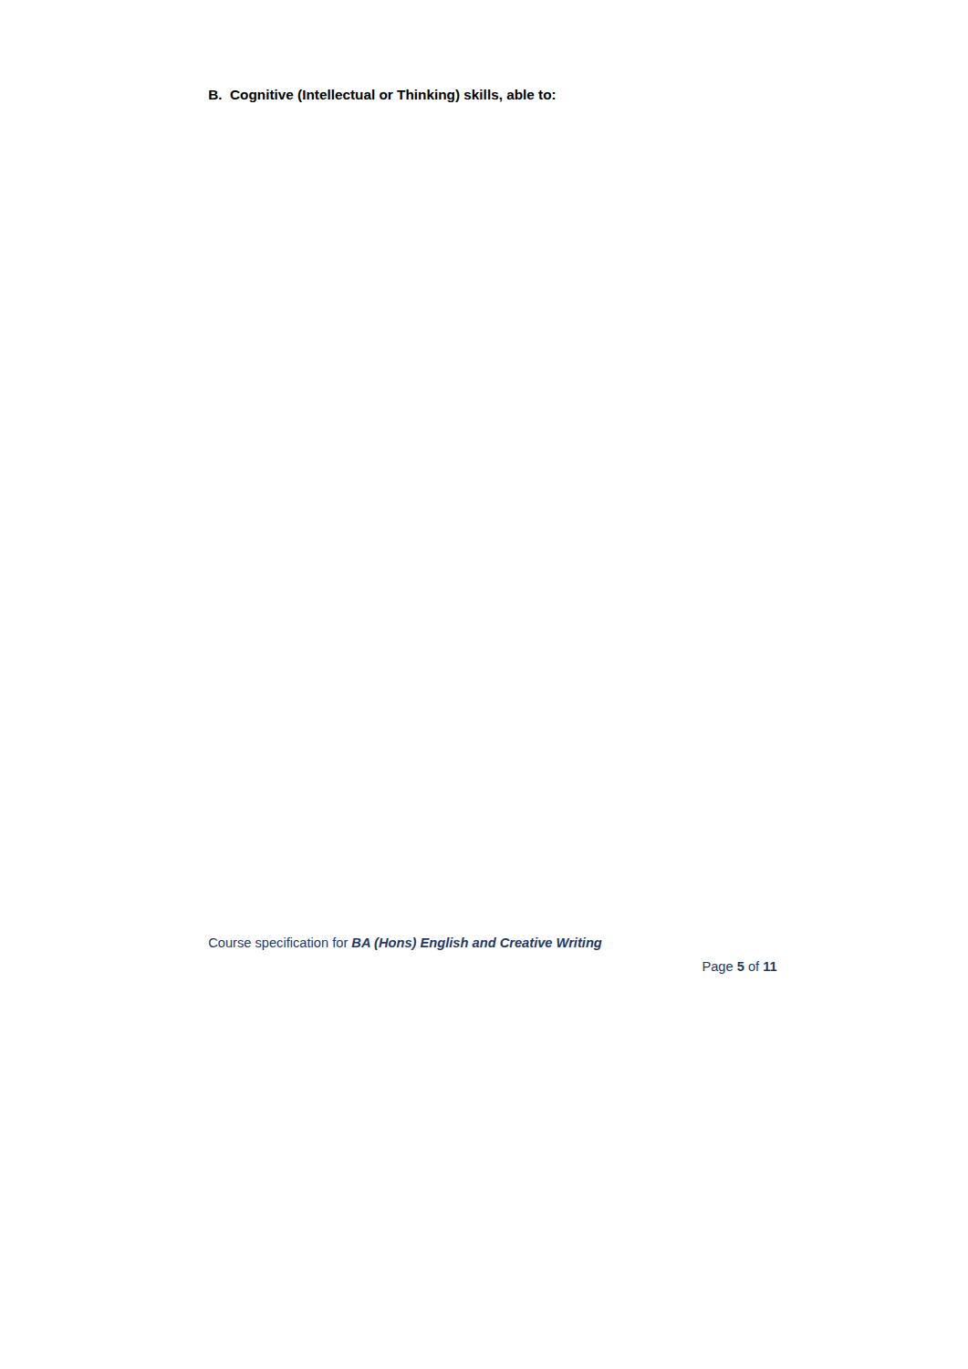B. Cognitive (Intellectual or Thinking) skills, able to:
Course specification for BA (Hons) English and Creative Writing
Page 5 of 11